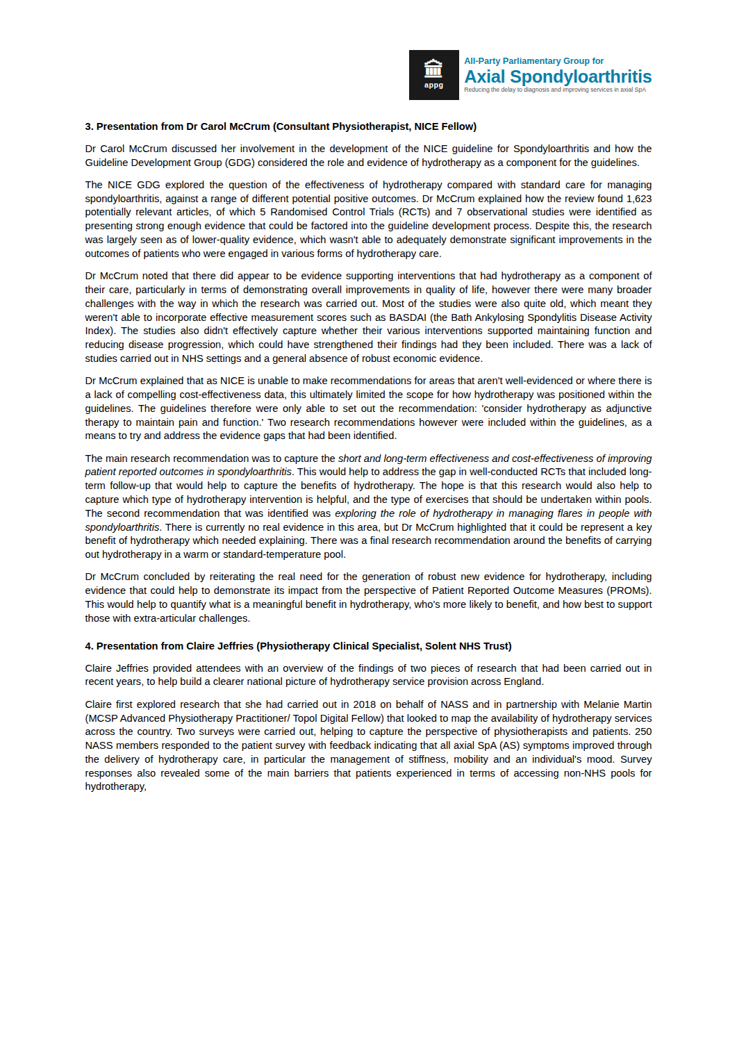🏛 appg
All-Party Parliamentary Group for
Axial Spondyloarthritis
Reducing the delay to diagnosis and improving services in axial SpA
3. Presentation from Dr Carol McCrum (Consultant Physiotherapist, NICE Fellow)
Dr Carol McCrum discussed her involvement in the development of the NICE guideline for Spondyloarthritis and how the Guideline Development Group (GDG) considered the role and evidence of hydrotherapy as a component for the guidelines.
The NICE GDG explored the question of the effectiveness of hydrotherapy compared with standard care for managing spondyloarthritis, against a range of different potential positive outcomes. Dr McCrum explained how the review found 1,623 potentially relevant articles, of which 5 Randomised Control Trials (RCTs) and 7 observational studies were identified as presenting strong enough evidence that could be factored into the guideline development process. Despite this, the research was largely seen as of lower-quality evidence, which wasn't able to adequately demonstrate significant improvements in the outcomes of patients who were engaged in various forms of hydrotherapy care.
Dr McCrum noted that there did appear to be evidence supporting interventions that had hydrotherapy as a component of their care, particularly in terms of demonstrating overall improvements in quality of life, however there were many broader challenges with the way in which the research was carried out. Most of the studies were also quite old, which meant they weren't able to incorporate effective measurement scores such as BASDAI (the Bath Ankylosing Spondylitis Disease Activity Index). The studies also didn't effectively capture whether their various interventions supported maintaining function and reducing disease progression, which could have strengthened their findings had they been included. There was a lack of studies carried out in NHS settings and a general absence of robust economic evidence.
Dr McCrum explained that as NICE is unable to make recommendations for areas that aren't well-evidenced or where there is a lack of compelling cost-effectiveness data, this ultimately limited the scope for how hydrotherapy was positioned within the guidelines. The guidelines therefore were only able to set out the recommendation: 'consider hydrotherapy as adjunctive therapy to maintain pain and function.' Two research recommendations however were included within the guidelines, as a means to try and address the evidence gaps that had been identified.
The main research recommendation was to capture the short and long-term effectiveness and cost-effectiveness of improving patient reported outcomes in spondyloarthritis. This would help to address the gap in well-conducted RCTs that included long-term follow-up that would help to capture the benefits of hydrotherapy. The hope is that this research would also help to capture which type of hydrotherapy intervention is helpful, and the type of exercises that should be undertaken within pools. The second recommendation that was identified was exploring the role of hydrotherapy in managing flares in people with spondyloarthritis. There is currently no real evidence in this area, but Dr McCrum highlighted that it could be represent a key benefit of hydrotherapy which needed explaining. There was a final research recommendation around the benefits of carrying out hydrotherapy in a warm or standard-temperature pool.
Dr McCrum concluded by reiterating the real need for the generation of robust new evidence for hydrotherapy, including evidence that could help to demonstrate its impact from the perspective of Patient Reported Outcome Measures (PROMs). This would help to quantify what is a meaningful benefit in hydrotherapy, who's more likely to benefit, and how best to support those with extra-articular challenges.
4. Presentation from Claire Jeffries (Physiotherapy Clinical Specialist, Solent NHS Trust)
Claire Jeffries provided attendees with an overview of the findings of two pieces of research that had been carried out in recent years, to help build a clearer national picture of hydrotherapy service provision across England.
Claire first explored research that she had carried out in 2018 on behalf of NASS and in partnership with Melanie Martin (MCSP Advanced Physiotherapy Practitioner/ Topol Digital Fellow) that looked to map the availability of hydrotherapy services across the country. Two surveys were carried out, helping to capture the perspective of physiotherapists and patients. 250 NASS members responded to the patient survey with feedback indicating that all axial SpA (AS) symptoms improved through the delivery of hydrotherapy care, in particular the management of stiffness, mobility and an individual's mood. Survey responses also revealed some of the main barriers that patients experienced in terms of accessing non-NHS pools for hydrotherapy,